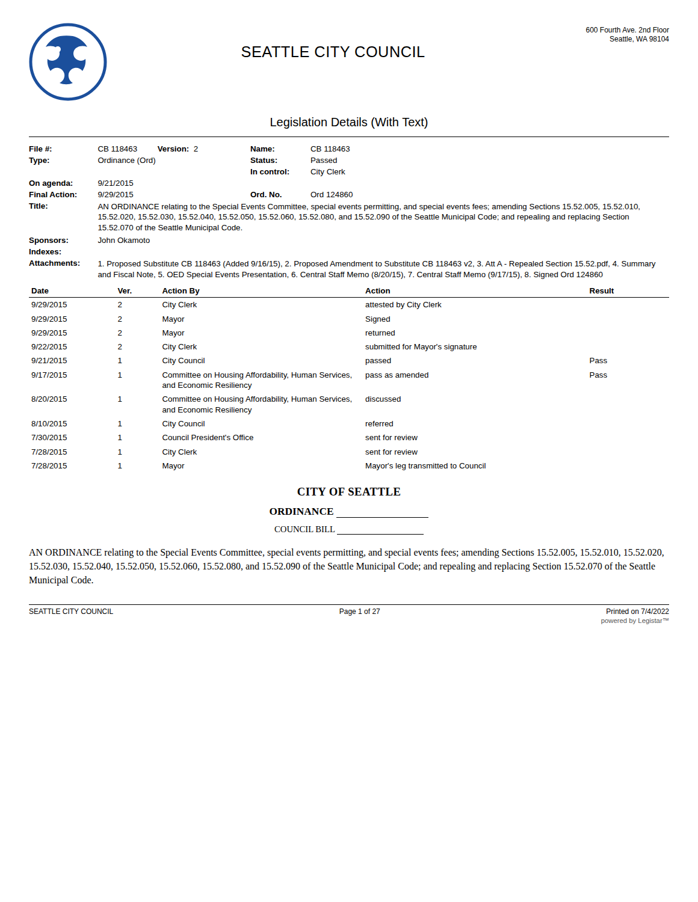SEATTLE CITY COUNCIL
600 Fourth Ave. 2nd Floor
Seattle, WA 98104
Legislation Details (With Text)
| File #: | CB 118463 Version: 2 | Name: | CB 118463 |
| Type: | Ordinance (Ord) | Status: | Passed |
| | | In control: | City Clerk |
| On agenda: | 9/21/2015 | | |
| Final Action: | 9/29/2015 | Ord. No. | Ord 124860 |
| Title: | AN ORDINANCE relating to the Special Events Committee, special events permitting, and special events fees; amending Sections 15.52.005, 15.52.010, 15.52.020, 15.52.030, 15.52.040, 15.52.050, 15.52.060, 15.52.080, and 15.52.090 of the Seattle Municipal Code; and repealing and replacing Section 15.52.070 of the Seattle Municipal Code. |
| Sponsors: | John Okamoto |
| Indexes: | |
| Attachments: | 1. Proposed Substitute CB 118463 (Added 9/16/15), 2. Proposed Amendment to Substitute CB 118463 v2, 3. Att A - Repealed Section 15.52.pdf, 4. Summary and Fiscal Note, 5. OED Special Events Presentation, 6. Central Staff Memo (8/20/15), 7. Central Staff Memo (9/17/15), 8. Signed Ord 124860 |
| Date | Ver. | Action By | Action | Result |
| --- | --- | --- | --- | --- |
| 9/29/2015 | 2 | City Clerk | attested by City Clerk | |
| 9/29/2015 | 2 | Mayor | Signed | |
| 9/29/2015 | 2 | Mayor | returned | |
| 9/22/2015 | 2 | City Clerk | submitted for Mayor's signature | |
| 9/21/2015 | 1 | City Council | passed | Pass |
| 9/17/2015 | 1 | Committee on Housing Affordability, Human Services, and Economic Resiliency | pass as amended | Pass |
| 8/20/2015 | 1 | Committee on Housing Affordability, Human Services, and Economic Resiliency | discussed | |
| 8/10/2015 | 1 | City Council | referred | |
| 7/30/2015 | 1 | Council President's Office | sent for review | |
| 7/28/2015 | 1 | City Clerk | sent for review | |
| 7/28/2015 | 1 | Mayor | Mayor's leg transmitted to Council | |
CITY OF SEATTLE
ORDINANCE
COUNCIL BILL
AN ORDINANCE relating to the Special Events Committee, special events permitting, and special events fees; amending Sections 15.52.005, 15.52.010, 15.52.020, 15.52.030, 15.52.040, 15.52.050, 15.52.060, 15.52.080, and 15.52.090 of the Seattle Municipal Code; and repealing and replacing Section 15.52.070 of the Seattle Municipal Code.
SEATTLE CITY COUNCIL
Page 1 of 27
Printed on 7/4/2022
powered by Legistar™